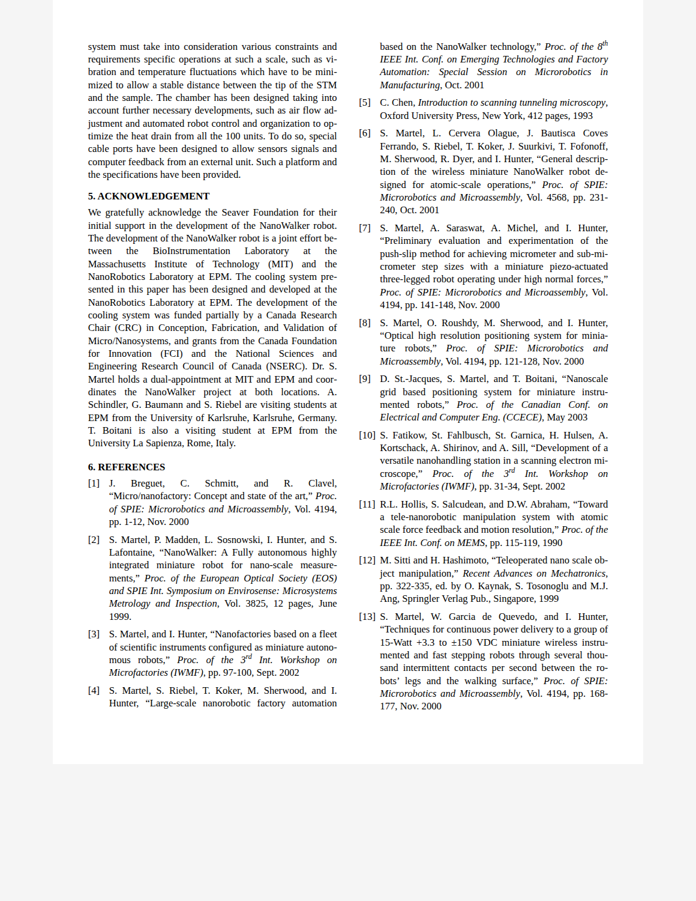system must take into consideration various constraints and requirements specific operations at such a scale, such as vibration and temperature fluctuations which have to be minimized to allow a stable distance between the tip of the STM and the sample. The chamber has been designed taking into account further necessary developments, such as air flow adjustment and automated robot control and organization to optimize the heat drain from all the 100 units. To do so, special cable ports have been designed to allow sensors signals and computer feedback from an external unit. Such a platform and the specifications have been provided.
5. ACKNOWLEDGEMENT
We gratefully acknowledge the Seaver Foundation for their initial support in the development of the NanoWalker robot. The development of the NanoWalker robot is a joint effort between the BioInstrumentation Laboratory at the Massachusetts Institute of Technology (MIT) and the NanoRobotics Laboratory at EPM. The cooling system presented in this paper has been designed and developed at the NanoRobotics Laboratory at EPM. The development of the cooling system was funded partially by a Canada Research Chair (CRC) in Conception, Fabrication, and Validation of Micro/Nanosystems, and grants from the Canada Foundation for Innovation (FCI) and the National Sciences and Engineering Research Council of Canada (NSERC). Dr. S. Martel holds a dual-appointment at MIT and EPM and coordinates the NanoWalker project at both locations. A. Schindler, G. Baumann and S. Riebel are visiting students at EPM from the University of Karlsruhe, Karlsruhe, Germany. T. Boitani is also a visiting student at EPM from the University La Sapienza, Rome, Italy.
6. REFERENCES
[1] J. Breguet, C. Schmitt, and R. Clavel, “Micro/nanofactory: Concept and state of the art,” Proc. of SPIE: Microrobotics and Microassembly, Vol. 4194, pp. 1-12, Nov. 2000
[2] S. Martel, P. Madden, L. Sosnowski, I. Hunter, and S. Lafontaine, “NanoWalker: A Fully autonomous highly integrated miniature robot for nano-scale measurements,” Proc. of the European Optical Society (EOS) and SPIE Int. Symposium on Envirosense: Microsystems Metrology and Inspection, Vol. 3825, 12 pages, June 1999.
[3] S. Martel, and I. Hunter, “Nanofactories based on a fleet of scientific instruments configured as miniature autonomous robots,” Proc. of the 3rd Int. Workshop on Microfactories (IWMF), pp. 97-100, Sept. 2002
[4] S. Martel, S. Riebel, T. Koker, M. Sherwood, and I. Hunter, “Large-scale nanorobotic factory automation based on the NanoWalker technology,” Proc. of the 8th IEEE Int. Conf. on Emerging Technologies and Factory Automation: Special Session on Microrobotics in Manufacturing, Oct. 2001
[5] C. Chen, Introduction to scanning tunneling microscopy, Oxford University Press, New York, 412 pages, 1993
[6] S. Martel, L. Cervera Olague, J. Bautisca Coves Ferrando, S. Riebel, T. Koker, J. Suurkivi, T. Fofonoff, M. Sherwood, R. Dyer, and I. Hunter, “General description of the wireless miniature NanoWalker robot designed for atomic-scale operations,” Proc. of SPIE: Microrobotics and Microassembly, Vol. 4568, pp. 231-240, Oct. 2001
[7] S. Martel, A. Saraswat, A. Michel, and I. Hunter, “Preliminary evaluation and experimentation of the push-slip method for achieving micrometer and sub-micrometer step sizes with a miniature piezo-actuated three-legged robot operating under high normal forces,” Proc. of SPIE: Microrobotics and Microassembly, Vol. 4194, pp. 141-148, Nov. 2000
[8] S. Martel, O. Roushdy, M. Sherwood, and I. Hunter, “Optical high resolution positioning system for miniature robots,” Proc. of SPIE: Microrobotics and Microassembly, Vol. 4194, pp. 121-128, Nov. 2000
[9] D. St.-Jacques, S. Martel, and T. Boitani, “Nanoscale grid based positioning system for miniature instrumented robots,” Proc. of the Canadian Conf. on Electrical and Computer Eng. (CCECE), May 2003
[10] S. Fatikow, St. Fahlbusch, St. Garnica, H. Hulsen, A. Kortschack, A. Shirinov, and A. Sill, “Development of a versatile nanohandling station in a scanning electron microscope,” Proc. of the 3rd Int. Workshop on Microfactories (IWMF), pp. 31-34, Sept. 2002
[11] R.L. Hollis, S. Salcudean, and D.W. Abraham, “Toward a tele-nanorobotic manipulation system with atomic scale force feedback and motion resolution,” Proc. of the IEEE Int. Conf. on MEMS, pp. 115-119, 1990
[12] M. Sitti and H. Hashimoto, “Teleoperated nano scale object manipulation,” Recent Advances on Mechatronics, pp. 322-335, ed. by O. Kaynak, S. Tosonoglu and M.J. Ang, Springler Verlag Pub., Singapore, 1999
[13] S. Martel, W. Garcia de Quevedo, and I. Hunter, “Techniques for continuous power delivery to a group of 15-Watt +3.3 to ±150 VDC miniature wireless instrumented and fast stepping robots through several thousand intermittent contacts per second between the robots’ legs and the walking surface,” Proc. of SPIE: Microrobotics and Microassembly, Vol. 4194, pp. 168-177, Nov. 2000